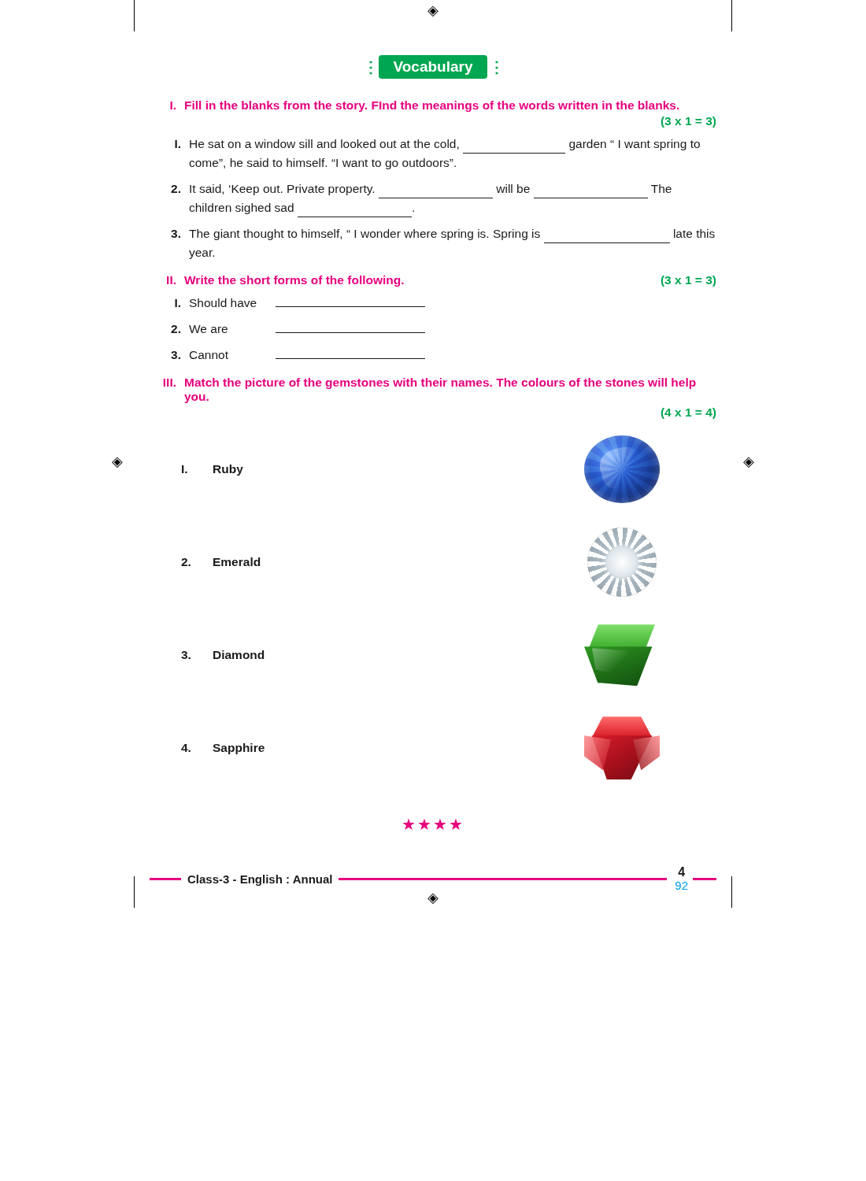◈
◈
◈
◈
⋮Vocabulary⋮
I. Fill in the blanks from the story. FInd the meanings of the words written in the blanks.
(3 x 1 = 3)
I. He sat on a window sill and looked out at the cold, garden “ I want spring to come”, he said to himself. “I want to go outdoors”.
2. It said, ‘Keep out. Private property. will be The children sighed sad .
3. The giant thought to himself, “ I wonder where spring is. Spring is late this year.
II. Write the short forms of the following.
(3 x 1 = 3)
I. Should have
2. We are
3. Cannot
III. Match the picture of the gemstones with their names. The colours of the stones will help you.
(4 x 1 = 4)
I. Ruby
2. Emerald
3. Diamond
4. Sapphire
★★★★
Class-3 - English : Annual
4
92